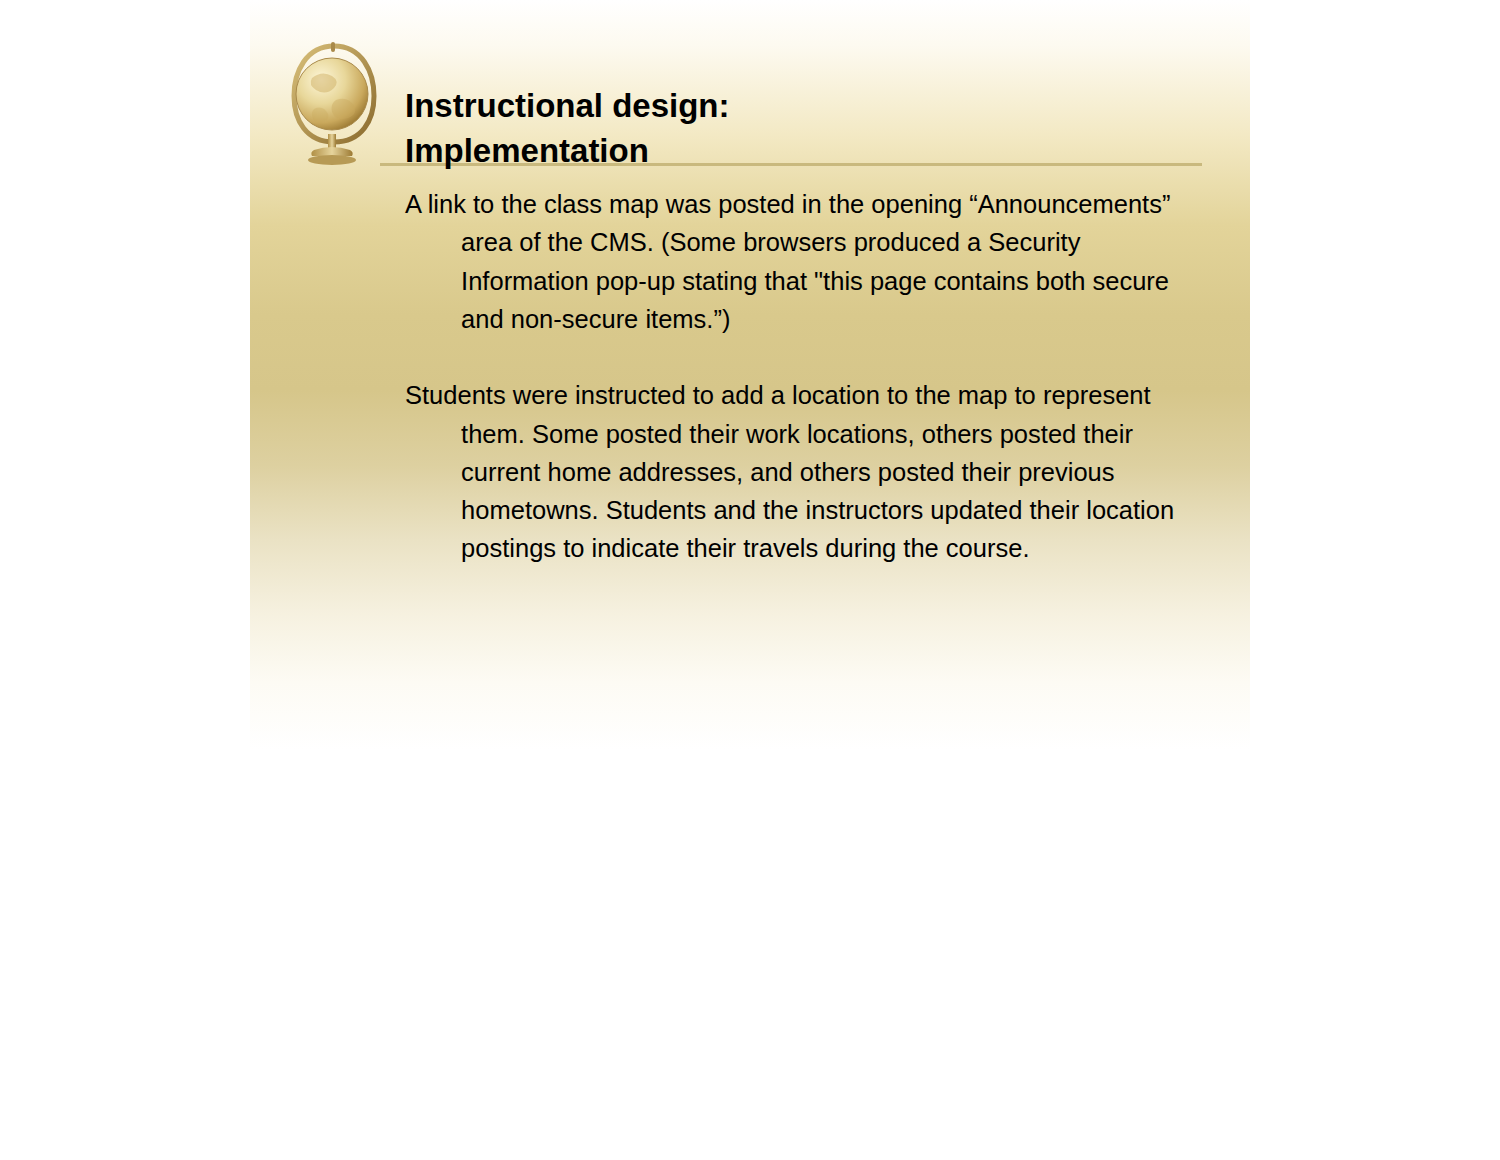Instructional design:
Implementation
A link to the class map was posted in the opening “Announcements” area of the CMS. (Some browsers produced a Security Information pop-up stating that "this page contains both secure and non-secure items.”)
Students were instructed to add a location to the map to represent them. Some posted their work locations, others posted their current home addresses, and others posted their previous hometowns. Students and the instructors updated their location postings to indicate their travels during the course.